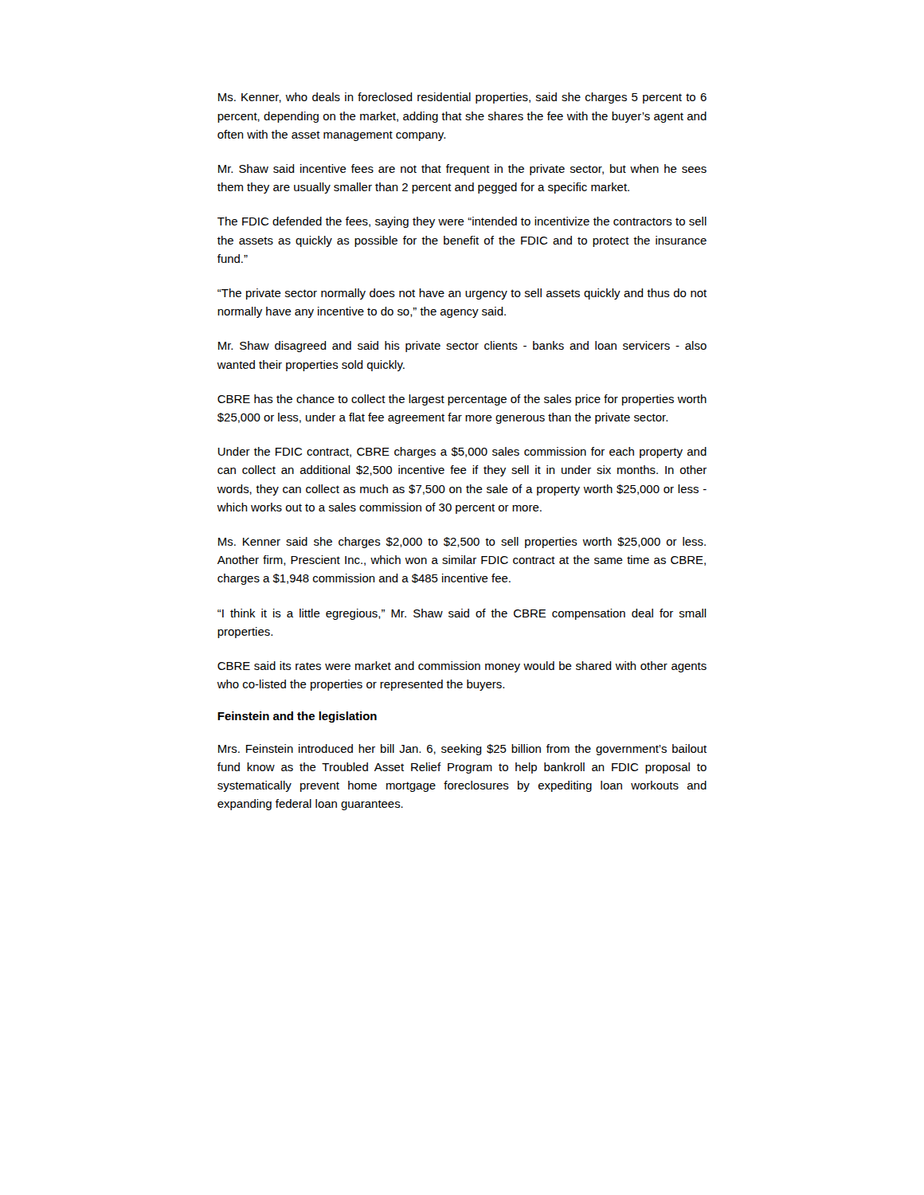Ms. Kenner, who deals in foreclosed residential properties, said she charges 5 percent to 6 percent, depending on the market, adding that she shares the fee with the buyer’s agent and often with the asset management company.
Mr. Shaw said incentive fees are not that frequent in the private sector, but when he sees them they are usually smaller than 2 percent and pegged for a specific market.
The FDIC defended the fees, saying they were “intended to incentivize the contractors to sell the assets as quickly as possible for the benefit of the FDIC and to protect the insurance fund.”
“The private sector normally does not have an urgency to sell assets quickly and thus do not normally have any incentive to do so,” the agency said.
Mr. Shaw disagreed and said his private sector clients - banks and loan servicers - also wanted their properties sold quickly.
CBRE has the chance to collect the largest percentage of the sales price for properties worth $25,000 or less, under a flat fee agreement far more generous than the private sector.
Under the FDIC contract, CBRE charges a $5,000 sales commission for each property and can collect an additional $2,500 incentive fee if they sell it in under six months. In other words, they can collect as much as $7,500 on the sale of a property worth $25,000 or less - which works out to a sales commission of 30 percent or more.
Ms. Kenner said she charges $2,000 to $2,500 to sell properties worth $25,000 or less. Another firm, Prescient Inc., which won a similar FDIC contract at the same time as CBRE, charges a $1,948 commission and a $485 incentive fee.
“I think it is a little egregious,” Mr. Shaw said of the CBRE compensation deal for small properties.
CBRE said its rates were market and commission money would be shared with other agents who co-listed the properties or represented the buyers.
Feinstein and the legislation
Mrs. Feinstein introduced her bill Jan. 6, seeking $25 billion from the government’s bailout fund know as the Troubled Asset Relief Program to help bankroll an FDIC proposal to systematically prevent home mortgage foreclosures by expediting loan workouts and expanding federal loan guarantees.